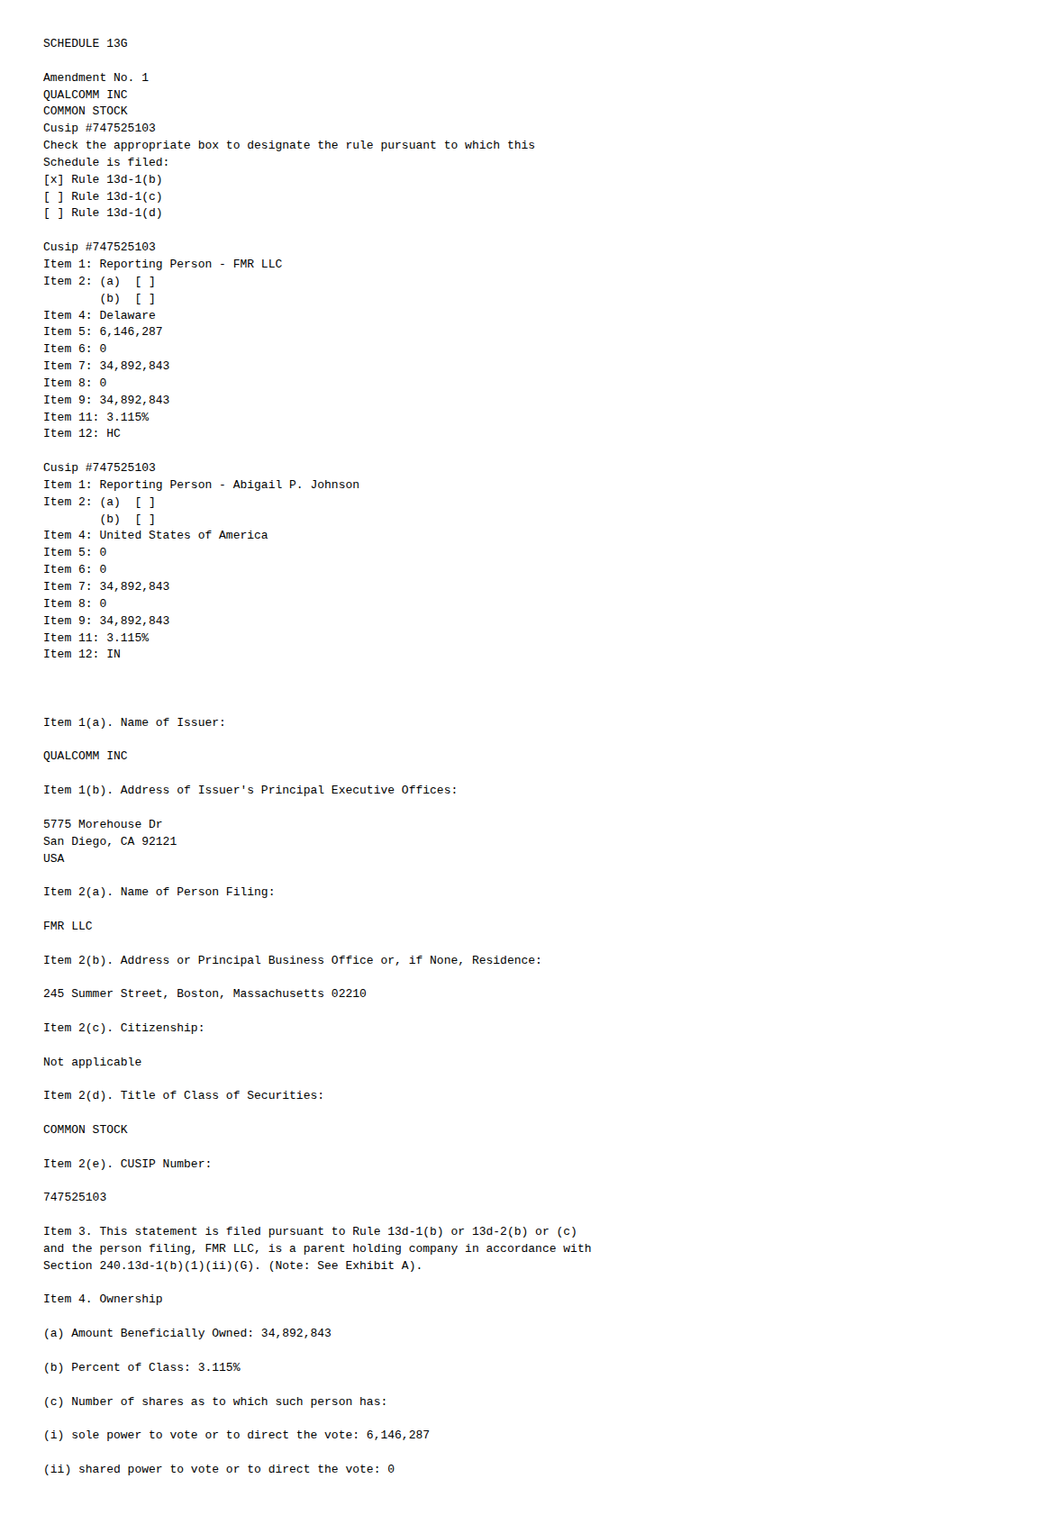SCHEDULE 13G
Amendment No. 1
QUALCOMM INC
COMMON STOCK
Cusip #747525103
Check the appropriate box to designate the rule pursuant to which this
Schedule is filed:
[x] Rule 13d-1(b)
[ ] Rule 13d-1(c)
[ ] Rule 13d-1(d)
Cusip #747525103
Item 1: Reporting Person - FMR LLC
Item 2: (a)  [ ]
        (b)  [ ]
Item 4: Delaware
Item 5: 6,146,287
Item 6: 0
Item 7: 34,892,843
Item 8: 0
Item 9: 34,892,843
Item 11: 3.115%
Item 12: HC
Cusip #747525103
Item 1: Reporting Person - Abigail P. Johnson
Item 2: (a)  [ ]
        (b)  [ ]
Item 4: United States of America
Item 5: 0
Item 6: 0
Item 7: 34,892,843
Item 8: 0
Item 9: 34,892,843
Item 11: 3.115%
Item 12: IN
Item 1(a). Name of Issuer:
QUALCOMM INC
Item 1(b). Address of Issuer's Principal Executive Offices:
5775 Morehouse Dr
San Diego, CA 92121
USA
Item 2(a). Name of Person Filing:
FMR LLC
Item 2(b). Address or Principal Business Office or, if None, Residence:
245 Summer Street, Boston, Massachusetts 02210
Item 2(c). Citizenship:
Not applicable
Item 2(d). Title of Class of Securities:
COMMON STOCK
Item 2(e). CUSIP Number:
747525103
Item 3. This statement is filed pursuant to Rule 13d-1(b) or 13d-2(b) or (c)
and the person filing, FMR LLC, is a parent holding company in accordance with
Section 240.13d-1(b)(1)(ii)(G). (Note: See Exhibit A).
Item 4. Ownership
(a) Amount Beneficially Owned: 34,892,843
(b) Percent of Class: 3.115%
(c) Number of shares as to which such person has:
(i) sole power to vote or to direct the vote: 6,146,287
(ii) shared power to vote or to direct the vote: 0